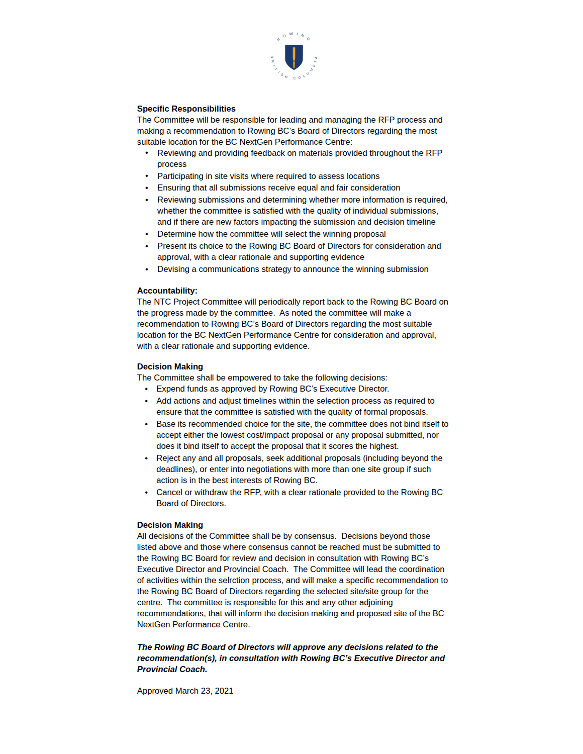R O W I N G B R I T I S H C O L U M B I A
Specific Responsibilities
The Committee will be responsible for leading and managing the RFP process and making a recommendation to Rowing BC’s Board of Directors regarding the most suitable location for the BC NextGen Performance Centre:
Reviewing and providing feedback on materials provided throughout the RFP process
Participating in site visits where required to assess locations
Ensuring that all submissions receive equal and fair consideration
Reviewing submissions and determining whether more information is required, whether the committee is satisfied with the quality of individual submissions, and if there are new factors impacting the submission and decision timeline
Determine how the committee will select the winning proposal
Present its choice to the Rowing BC Board of Directors for consideration and approval, with a clear rationale and supporting evidence
Devising a communications strategy to announce the winning submission
Accountability:
The NTC Project Committee will periodically report back to the Rowing BC Board on the progress made by the committee. As noted the committee will make a recommendation to Rowing BC’s Board of Directors regarding the most suitable location for the BC NextGen Performance Centre for consideration and approval, with a clear rationale and supporting evidence.
Decision Making
The Committee shall be empowered to take the following decisions:
Expend funds as approved by Rowing BC’s Executive Director.
Add actions and adjust timelines within the selection process as required to ensure that the committee is satisfied with the quality of formal proposals.
Base its recommended choice for the site, the committee does not bind itself to accept either the lowest cost/impact proposal or any proposal submitted, nor does it bind itself to accept the proposal that it scores the highest.
Reject any and all proposals, seek additional proposals (including beyond the deadlines), or enter into negotiations with more than one site group if such action is in the best interests of Rowing BC.
Cancel or withdraw the RFP, with a clear rationale provided to the Rowing BC Board of Directors.
Decision Making
All decisions of the Committee shall be by consensus. Decisions beyond those listed above and those where consensus cannot be reached must be submitted to the Rowing BC Board for review and decision in consultation with Rowing BC’s Executive Director and Provincial Coach. The Committee will lead the coordination of activities within the selrction process, and will make a specific recommendation to the Rowing BC Board of Directors regarding the selected site/site group for the centre. The committee is responsible for this and any other adjoining recommendations, that will inform the decision making and proposed site of the BC NextGen Performance Centre.
The Rowing BC Board of Directors will approve any decisions related to the recommendation(s), in consultation with Rowing BC’s Executive Director and Provincial Coach.
Approved March 23, 2021